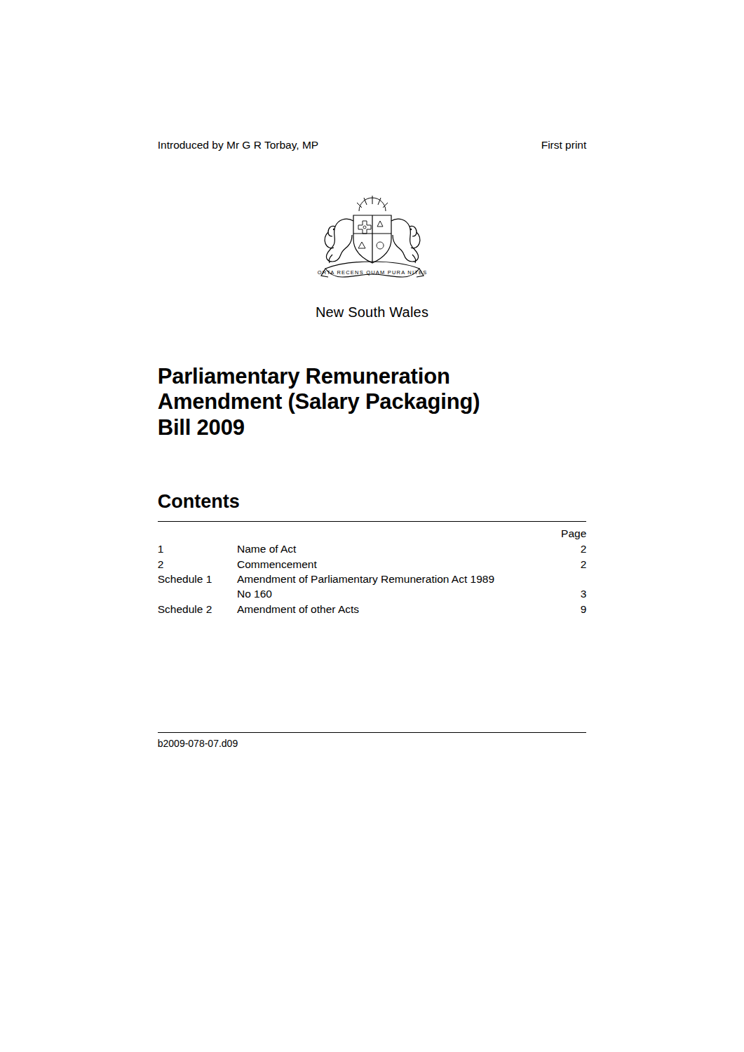Introduced by Mr G R Torbay, MP
First print
ORTA RECENS QUAM PURA NITES
New South Wales
Parliamentary Remuneration
Amendment (Salary Packaging)
Bill 2009
Contents
| | | Page |
| 1 | Name of Act | 2 |
| 2 | Commencement | 2 |
| Schedule 1 | Amendment of Parliamentary Remuneration Act 1989 No 160 | 3 |
| Schedule 2 | Amendment of other Acts | 9 |
b2009-078-07.d09